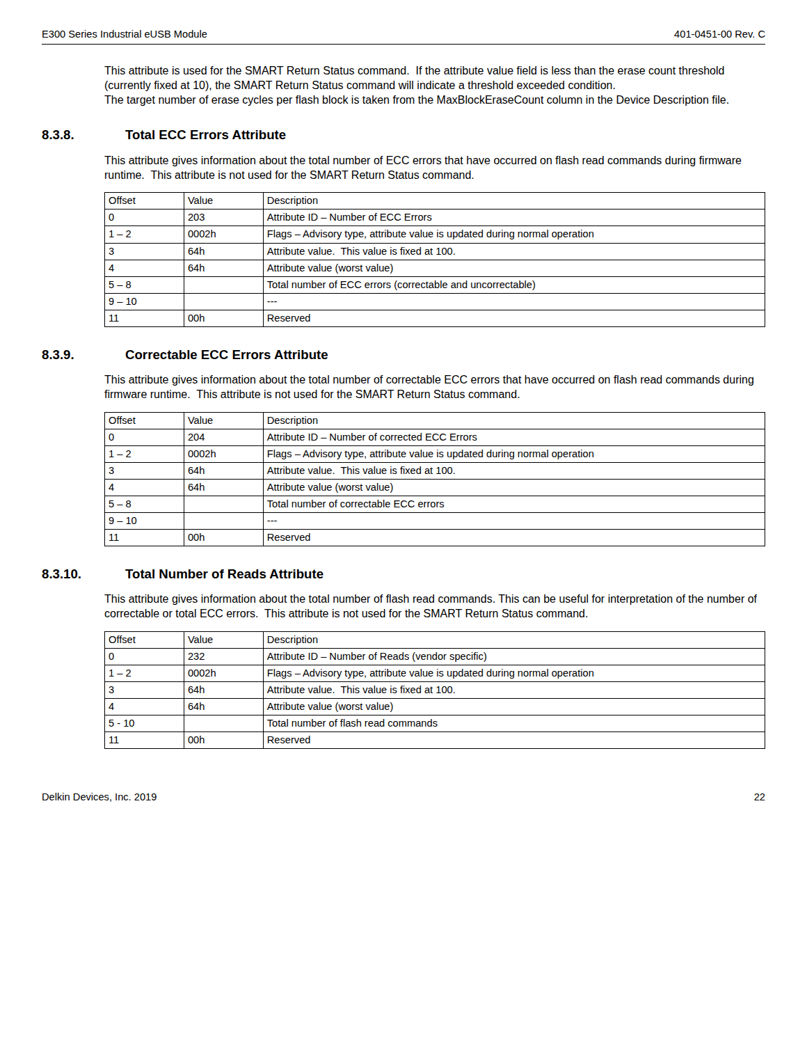E300 Series Industrial eUSB Module 401-0451-00 Rev. C
This attribute is used for the SMART Return Status command. If the attribute value field is less than the erase count threshold (currently fixed at 10), the SMART Return Status command will indicate a threshold exceeded condition.
The target number of erase cycles per flash block is taken from the MaxBlockEraseCount column in the Device Description file.
8.3.8. Total ECC Errors Attribute
This attribute gives information about the total number of ECC errors that have occurred on flash read commands during firmware runtime. This attribute is not used for the SMART Return Status command.
| Offset | Value | Description |
| 0 | 203 | Attribute ID – Number of ECC Errors |
| 1 – 2 | 0002h | Flags – Advisory type, attribute value is updated during normal operation |
| 3 | 64h | Attribute value. This value is fixed at 100. |
| 4 | 64h | Attribute value (worst value) |
| 5 – 8 | | Total number of ECC errors (correctable and uncorrectable) |
| 9 – 10 | | --- |
| 11 | 00h | Reserved |
8.3.9. Correctable ECC Errors Attribute
This attribute gives information about the total number of correctable ECC errors that have occurred on flash read commands during firmware runtime. This attribute is not used for the SMART Return Status command.
| Offset | Value | Description |
| 0 | 204 | Attribute ID – Number of corrected ECC Errors |
| 1 – 2 | 0002h | Flags – Advisory type, attribute value is updated during normal operation |
| 3 | 64h | Attribute value. This value is fixed at 100. |
| 4 | 64h | Attribute value (worst value) |
| 5 – 8 | | Total number of correctable ECC errors |
| 9 – 10 | | --- |
| 11 | 00h | Reserved |
8.3.10. Total Number of Reads Attribute
This attribute gives information about the total number of flash read commands. This can be useful for interpretation of the number of correctable or total ECC errors. This attribute is not used for the SMART Return Status command.
| Offset | Value | Description |
| 0 | 232 | Attribute ID – Number of Reads (vendor specific) |
| 1 – 2 | 0002h | Flags – Advisory type, attribute value is updated during normal operation |
| 3 | 64h | Attribute value. This value is fixed at 100. |
| 4 | 64h | Attribute value (worst value) |
| 5 - 10 | | Total number of flash read commands |
| 11 | 00h | Reserved |
Delkin Devices, Inc. 2019 22